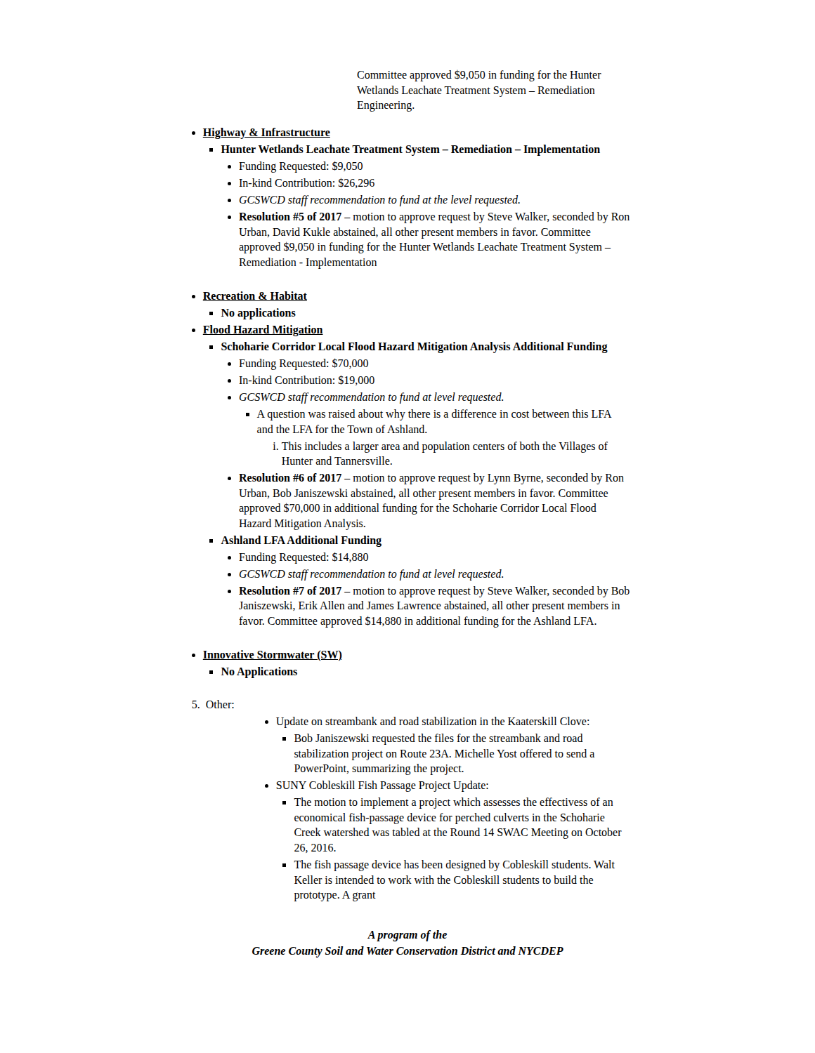Committee approved $9,050 in funding for the Hunter Wetlands Leachate Treatment System – Remediation Engineering.
Highway & Infrastructure
Hunter Wetlands Leachate Treatment System – Remediation – Implementation
Funding Requested: $9,050
In-kind Contribution: $26,296
GCSWCD staff recommendation to fund at the level requested.
Resolution #5 of 2017 – motion to approve request by Steve Walker, seconded by Ron Urban, David Kukle abstained, all other present members in favor. Committee approved $9,050 in funding for the Hunter Wetlands Leachate Treatment System – Remediation - Implementation
Recreation & Habitat
No applications
Flood Hazard Mitigation
Schoharie Corridor Local Flood Hazard Mitigation Analysis Additional Funding
Funding Requested: $70,000
In-kind Contribution: $19,000
GCSWCD staff recommendation to fund at level requested.
A question was raised about why there is a difference in cost between this LFA and the LFA for the Town of Ashland.
This includes a larger area and population centers of both the Villages of Hunter and Tannersville.
Resolution #6 of 2017 – motion to approve request by Lynn Byrne, seconded by Ron Urban, Bob Janiszewski abstained, all other present members in favor. Committee approved $70,000 in additional funding for the Schoharie Corridor Local Flood Hazard Mitigation Analysis.
Ashland LFA Additional Funding
Funding Requested: $14,880
GCSWCD staff recommendation to fund at level requested.
Resolution #7 of 2017 – motion to approve request by Steve Walker, seconded by Bob Janiszewski, Erik Allen and James Lawrence abstained, all other present members in favor. Committee approved $14,880 in additional funding for the Ashland LFA.
Innovative Stormwater (SW)
No Applications
5. Other:
Update on streambank and road stabilization in the Kaaterskill Clove:
Bob Janiszewski requested the files for the streambank and road stabilization project on Route 23A. Michelle Yost offered to send a PowerPoint, summarizing the project.
SUNY Cobleskill Fish Passage Project Update:
The motion to implement a project which assesses the effectivess of an economical fish-passage device for perched culverts in the Schoharie Creek watershed was tabled at the Round 14 SWAC Meeting on October 26, 2016.
The fish passage device has been designed by Cobleskill students. Walt Keller is intended to work with the Cobleskill students to build the prototype. A grant
A program of the
Greene County Soil and Water Conservation District and NYCDEP